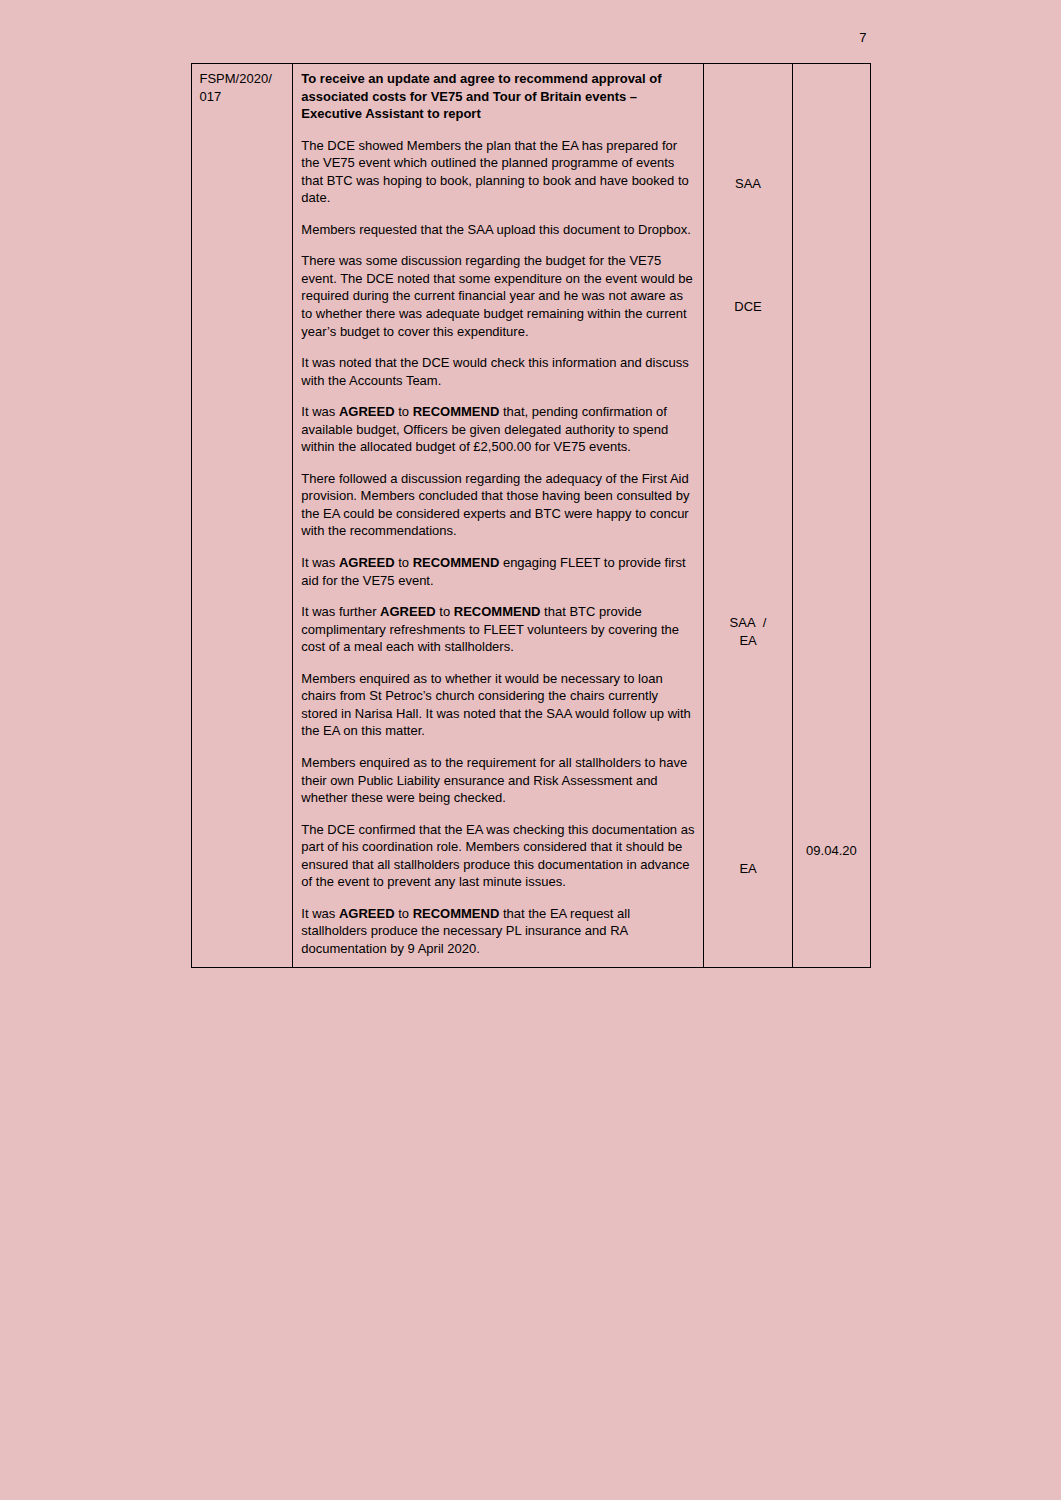7
| FSPM/2020/ 017 | To receive an update and agree to recommend approval of associated costs for VE75 and Tour of Britain events – Executive Assistant to report The DCE showed Members the plan that the EA has prepared for the VE75 event which outlined the planned programme of events that BTC was hoping to book, planning to book and have booked to date. Members requested that the SAA upload this document to Dropbox. There was some discussion regarding the budget for the VE75 event. The DCE noted that some expenditure on the event would be required during the current financial year and he was not aware as to whether there was adequate budget remaining within the current year’s budget to cover this expenditure. It was noted that the DCE would check this information and discuss with the Accounts Team. It was AGREED to RECOMMEND that, pending confirmation of available budget, Officers be given delegated authority to spend within the allocated budget of £2,500.00 for VE75 events. There followed a discussion regarding the adequacy of the First Aid provision. Members concluded that those having been consulted by the EA could be considered experts and BTC were happy to concur with the recommendations. It was AGREED to RECOMMEND engaging FLEET to provide first aid for the VE75 event. It was further AGREED to RECOMMEND that BTC provide complimentary refreshments to FLEET volunteers by covering the cost of a meal each with stallholders. Members enquired as to whether it would be necessary to loan chairs from St Petroc’s church considering the chairs currently stored in Narisa Hall. It was noted that the SAA would follow up with the EA on this matter. Members enquired as to the requirement for all stallholders to have their own Public Liability ensurance and Risk Assessment and whether these were being checked. The DCE confirmed that the EA was checking this documentation as part of his coordination role. Members considered that it should be ensured that all stallholders produce this documentation in advance of the event to prevent any last minute issues. It was AGREED to RECOMMEND that the EA request all stallholders produce the necessary PL insurance and RA documentation by 9 April 2020. | SAA DCE SAA / EA EA | 09.04.20 |